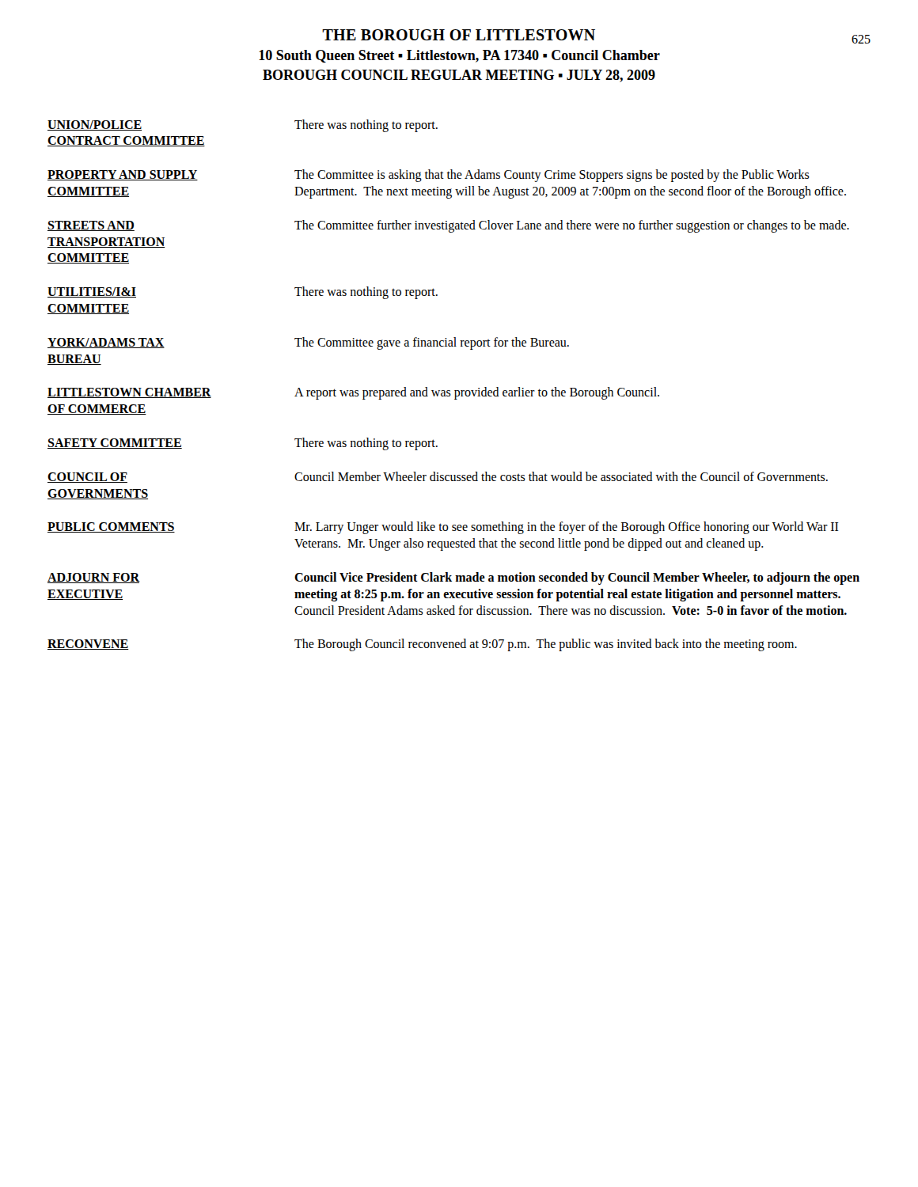625
THE BOROUGH OF LITTLESTOWN
10 South Queen Street ▪ Littlestown, PA 17340 ▪ Council Chamber
BOROUGH COUNCIL REGULAR MEETING ▪ JULY 28, 2009
| UNION/POLICE CONTRACT COMMITTEE | There was nothing to report. |
| PROPERTY AND SUPPLY COMMITTEE | The Committee is asking that the Adams County Crime Stoppers signs be posted by the Public Works Department. The next meeting will be August 20, 2009 at 7:00pm on the second floor of the Borough office. |
| STREETS AND TRANSPORTATION COMMITTEE | The Committee further investigated Clover Lane and there were no further suggestion or changes to be made. |
| UTILITIES/I&I COMMITTEE | There was nothing to report. |
| YORK/ADAMS TAX BUREAU | The Committee gave a financial report for the Bureau. |
| LITTLESTOWN CHAMBER OF COMMERCE | A report was prepared and was provided earlier to the Borough Council. |
| SAFETY COMMITTEE | There was nothing to report. |
| COUNCIL OF GOVERNMENTS | Council Member Wheeler discussed the costs that would be associated with the Council of Governments. |
| PUBLIC COMMENTS | Mr. Larry Unger would like to see something in the foyer of the Borough Office honoring our World War II Veterans. Mr. Unger also requested that the second little pond be dipped out and cleaned up. |
| ADJOURN FOR EXECUTIVE | Council Vice President Clark made a motion seconded by Council Member Wheeler, to adjourn the open meeting at 8:25 p.m. for an executive session for potential real estate litigation and personnel matters. Council President Adams asked for discussion. There was no discussion. Vote: 5-0 in favor of the motion. |
| RECONVENE | The Borough Council reconvened at 9:07 p.m. The public was invited back into the meeting room. |